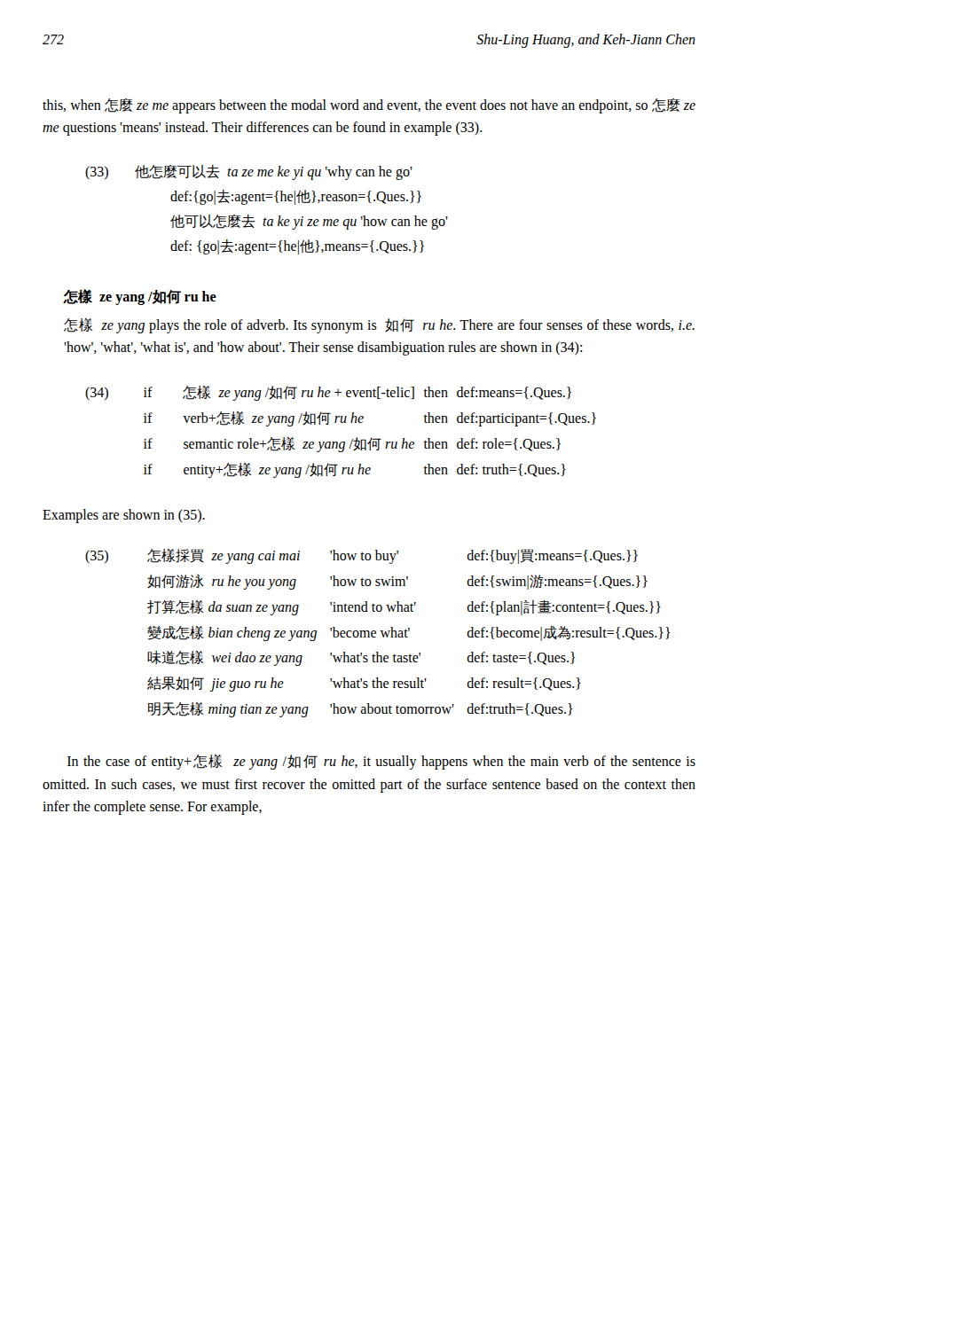272 Shu-Ling Huang, and Keh-Jiann Chen
this, when 怎麼 ze me appears between the modal word and event, the event does not have an endpoint, so 怎麼 ze me questions 'means' instead. Their differences can be found in example (33).
(33)
他怎麼可以去 ta ze me ke yi qu 'why can he go'
def:{go|去:agent={he|他},reason={.Ques.}}
他可以怎麼去 ta ke yi ze me qu 'how can he go'
def: {go|去:agent={he|他},means={.Ques.}}
怎樣 ze yang /如何 ru he
怎樣 ze yang plays the role of adverb. Its synonym is 如何 ru he. There are four senses of these words, i.e. 'how', 'what', 'what is', and 'how about'. Their sense disambiguation rules are shown in (34):
| (34) | if | 怎樣 ze yang / 如何 ru he + event[-telic] | then | def:means={.Ques.} |
| | if | verb+ 怎樣 ze yang / 如何 ru he | then | def:participant={.Ques.} |
| | if | semantic role+ 怎樣 ze yang / 如何 ru he | then | def: role={.Ques.} |
| | if | entity+ 怎樣 ze yang / 如何 ru he | then | def: truth={.Ques.} |
Examples are shown in (35).
| (35) | 怎樣採買 ze yang cai mai | 'how to buy' | def:{buy/ 買 :means={.Ques.}} |
| | 如何游泳 ru he you yong | 'how to swim' | def:{swim/ 游 :means={.Ques.}} |
| | 打算怎樣 da suan ze yang | 'intend to what' | def:{plan/ 計畫 :content={.Ques.}} |
| | 變成怎樣 bian cheng ze yang | 'become what' | def:{become/ 成為 :result={.Ques.}} |
| | 味道怎樣 wei dao ze yang | 'what's the taste' | def: taste={.Ques.} |
| | 結果如何 jie guo ru he | 'what's the result' | def: result={.Ques.} |
| | 明天怎樣 ming tian ze yang | 'how about tomorrow' | def:truth={.Ques.} |
In the case of entity+怎樣 ze yang /如何 ru he, it usually happens when the main verb of the sentence is omitted. In such cases, we must first recover the omitted part of the surface sentence based on the context then infer the complete sense. For example,